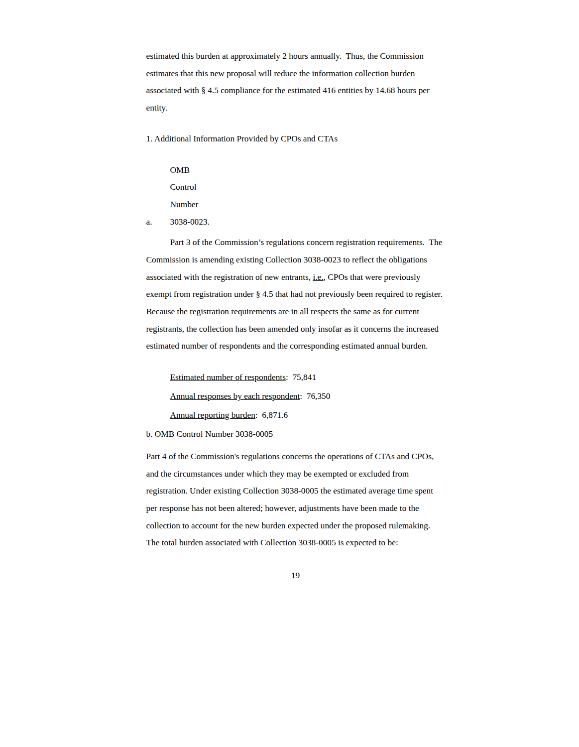estimated this burden at approximately 2 hours annually. Thus, the Commission estimates that this new proposal will reduce the information collection burden associated with § 4.5 compliance for the estimated 416 entities by 14.68 hours per entity.
1. Additional Information Provided by CPOs and CTAs
a. OMB Control Number 3038-0023.
Part 3 of the Commission’s regulations concern registration requirements. The Commission is amending existing Collection 3038-0023 to reflect the obligations associated with the registration of new entrants, i.e., CPOs that were previously exempt from registration under § 4.5 that had not previously been required to register. Because the registration requirements are in all respects the same as for current registrants, the collection has been amended only insofar as it concerns the increased estimated number of respondents and the corresponding estimated annual burden.
Estimated number of respondents: 75,841
Annual responses by each respondent: 76,350
Annual reporting burden: 6,871.6
b. OMB Control Number 3038-0005
Part 4 of the Commission's regulations concerns the operations of CTAs and CPOs, and the circumstances under which they may be exempted or excluded from registration. Under existing Collection 3038-0005 the estimated average time spent per response has not been altered; however, adjustments have been made to the collection to account for the new burden expected under the proposed rulemaking. The total burden associated with Collection 3038-0005 is expected to be:
19